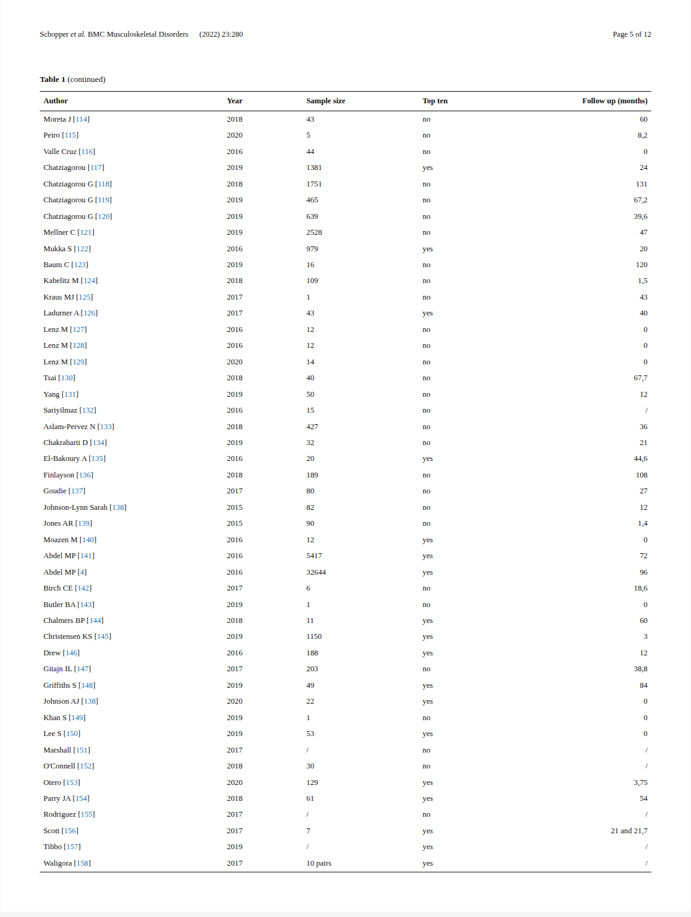Schopper et al. BMC Musculoskeletal Disorders(2022) 23:280
Page 5 of 12
Table 1 (continued)
| Author | Year | Sample size | Top ten | Follow up (months) |
| --- | --- | --- | --- | --- |
| Moreta J [ 114 ] | 2018 | 43 | no | 60 |
| Peiro [ 115 ] | 2020 | 5 | no | 8,2 |
| Valle Cruz [ 116 ] | 2016 | 44 | no | 0 |
| Chatziagorou [ 117 ] | 2019 | 1381 | yes | 24 |
| Chatziagorou G [ 118 ] | 2018 | 1751 | no | 131 |
| Chatziagorou G [ 119 ] | 2019 | 465 | no | 67,2 |
| Chatziagorou G [ 120 ] | 2019 | 639 | no | 39,6 |
| Mellner C [ 121 ] | 2019 | 2528 | no | 47 |
| Mukka S [ 122 ] | 2016 | 979 | yes | 20 |
| Baum C [ 123 ] | 2019 | 16 | no | 120 |
| Kabelitz M [ 124 ] | 2018 | 109 | no | 1,5 |
| Kraus MJ [ 125 ] | 2017 | 1 | no | 43 |
| Ladurner A [ 126 ] | 2017 | 43 | yes | 40 |
| Lenz M [ 127 ] | 2016 | 12 | no | 0 |
| Lenz M [ 128 ] | 2016 | 12 | no | 0 |
| Lenz M [ 129 ] | 2020 | 14 | no | 0 |
| Tsai [ 130 ] | 2018 | 40 | no | 67,7 |
| Yang [ 131 ] | 2019 | 50 | no | 12 |
| Sariyilmaz [ 132 ] | 2016 | 15 | no | / |
| Aslam-Pervez N [ 133 ] | 2018 | 427 | no | 36 |
| Chakrabarti D [ 134 ] | 2019 | 32 | no | 21 |
| El-Bakoury A [ 135 ] | 2016 | 20 | yes | 44,6 |
| Finlayson [ 136 ] | 2018 | 189 | no | 108 |
| Goudie [ 137 ] | 2017 | 80 | no | 27 |
| Johnson-Lynn Sarah [ 138 ] | 2015 | 82 | no | 12 |
| Jones AR [ 139 ] | 2015 | 90 | no | 1,4 |
| Moazen M [ 140 ] | 2016 | 12 | yes | 0 |
| Abdel MP [ 141 ] | 2016 | 5417 | yes | 72 |
| Abdel MP [ 4 ] | 2016 | 32644 | yes | 96 |
| Birch CE [ 142 ] | 2017 | 6 | no | 18,6 |
| Butler BA [ 143 ] | 2019 | 1 | no | 0 |
| Chalmers BP [ 144 ] | 2018 | 11 | yes | 60 |
| Christensen KS [ 145 ] | 2019 | 1150 | yes | 3 |
| Drew [ 146 ] | 2016 | 188 | yes | 12 |
| Gitajn IL [ 147 ] | 2017 | 203 | no | 38,8 |
| Griffiths S [ 148 ] | 2019 | 49 | yes | 84 |
| Johnson AJ [ 138 ] | 2020 | 22 | yes | 0 |
| Khan S [ 149 ] | 2019 | 1 | no | 0 |
| Lee S [ 150 ] | 2019 | 53 | yes | 0 |
| Marshall [ 151 ] | 2017 | / | no | / |
| O'Connell [ 152 ] | 2018 | 30 | no | / |
| Otero [ 153 ] | 2020 | 129 | yes | 3,75 |
| Parry JA [ 154 ] | 2018 | 61 | yes | 54 |
| Rodriguez [ 155 ] | 2017 | / | no | / |
| Scott [ 156 ] | 2017 | 7 | yes | 21 and 21,7 |
| Tibbo [ 157 ] | 2019 | / | yes | / |
| Waligora [ 158 ] | 2017 | 10 pairs | yes | / |